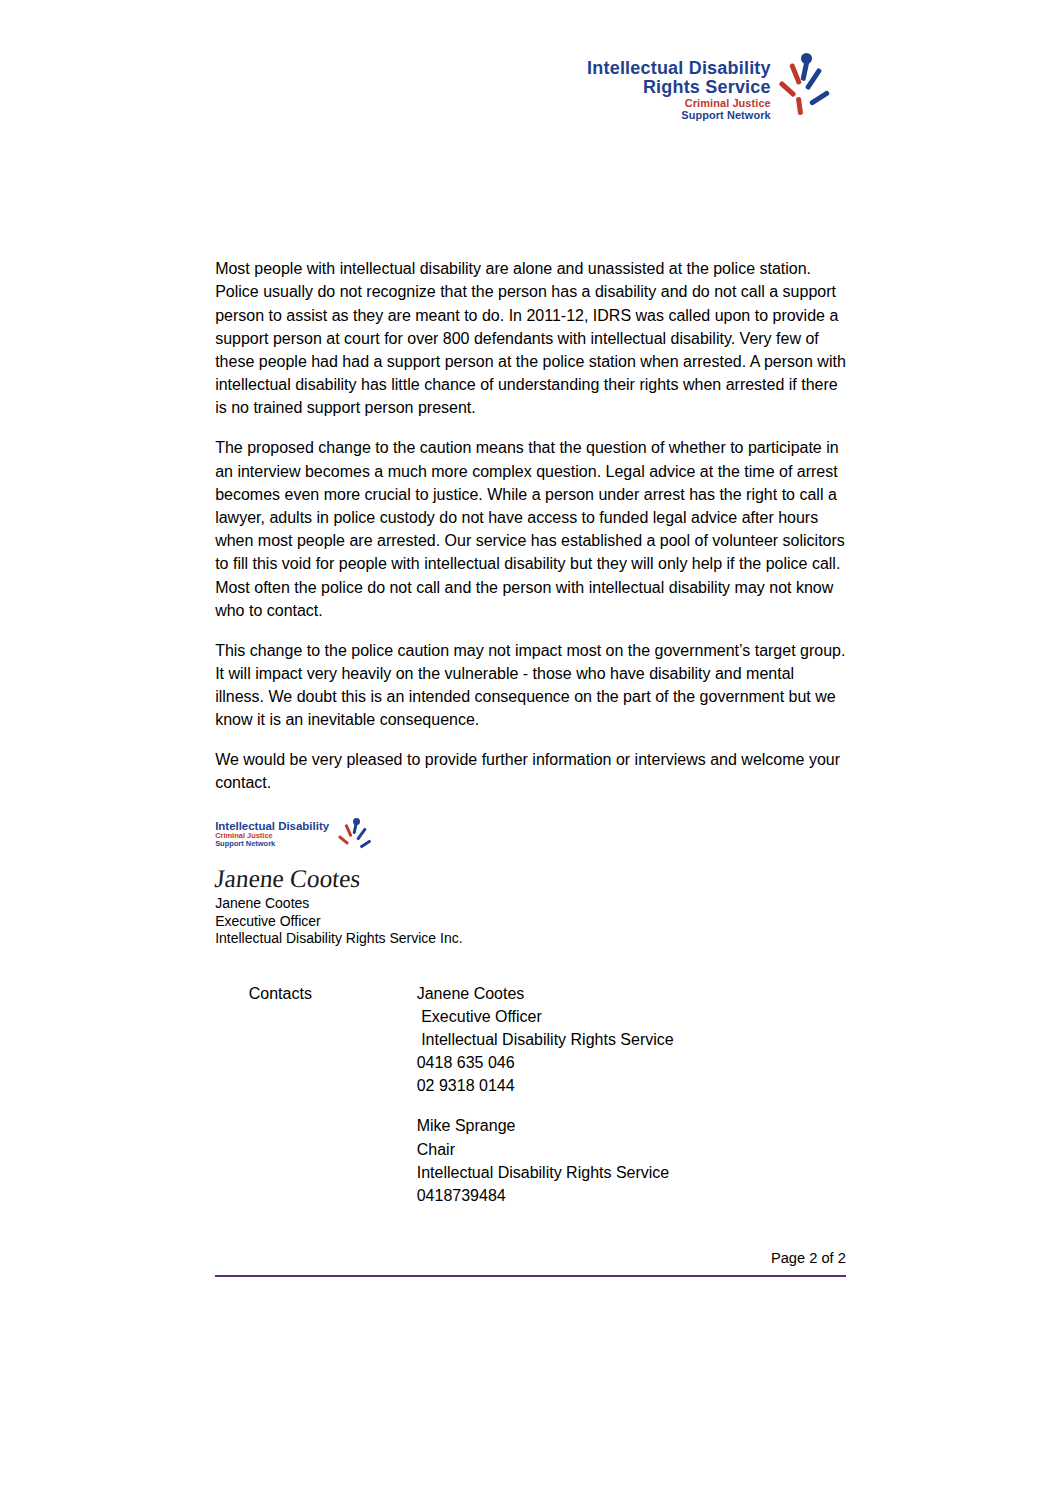Intellectual Disability
Rights Service
Criminal Justice
Support Network
Most people with intellectual disability are alone and unassisted at the police station. Police usually do not recognize that the person has a disability and do not call a support person to assist as they are meant to do. In 2011-12, IDRS was called upon to provide a support person at court for over 800 defendants with intellectual disability. Very few of these people had had a support person at the police station when arrested. A person with intellectual disability has little chance of understanding their rights when arrested if there is no trained support person present.
The proposed change to the caution means that the question of whether to participate in an interview becomes a much more complex question. Legal advice at the time of arrest becomes even more crucial to justice. While a person under arrest has the right to call a lawyer, adults in police custody do not have access to funded legal advice after hours when most people are arrested. Our service has established a pool of volunteer solicitors to fill this void for people with intellectual disability but they will only help if the police call. Most often the police do not call and the person with intellectual disability may not know who to contact.
This change to the police caution may not impact most on the government’s target group. It will impact very heavily on the vulnerable - those who have disability and mental illness. We doubt this is an intended consequence on the part of the government but we know it is an inevitable consequence.
We would be very pleased to provide further information or interviews and welcome your contact.
Intellectual Disability Criminal Justice Support Network
Janene Cootes
Janene Cootes Executive Officer Intellectual Disability Rights Service Inc.
| Contacts | Janene Cootes Executive Officer Intellectual Disability Rights Service 0418 635 046 02 9318 0144 Mike Sprange Chair Intellectual Disability Rights Service 0418739484 |
Page 2 of 2